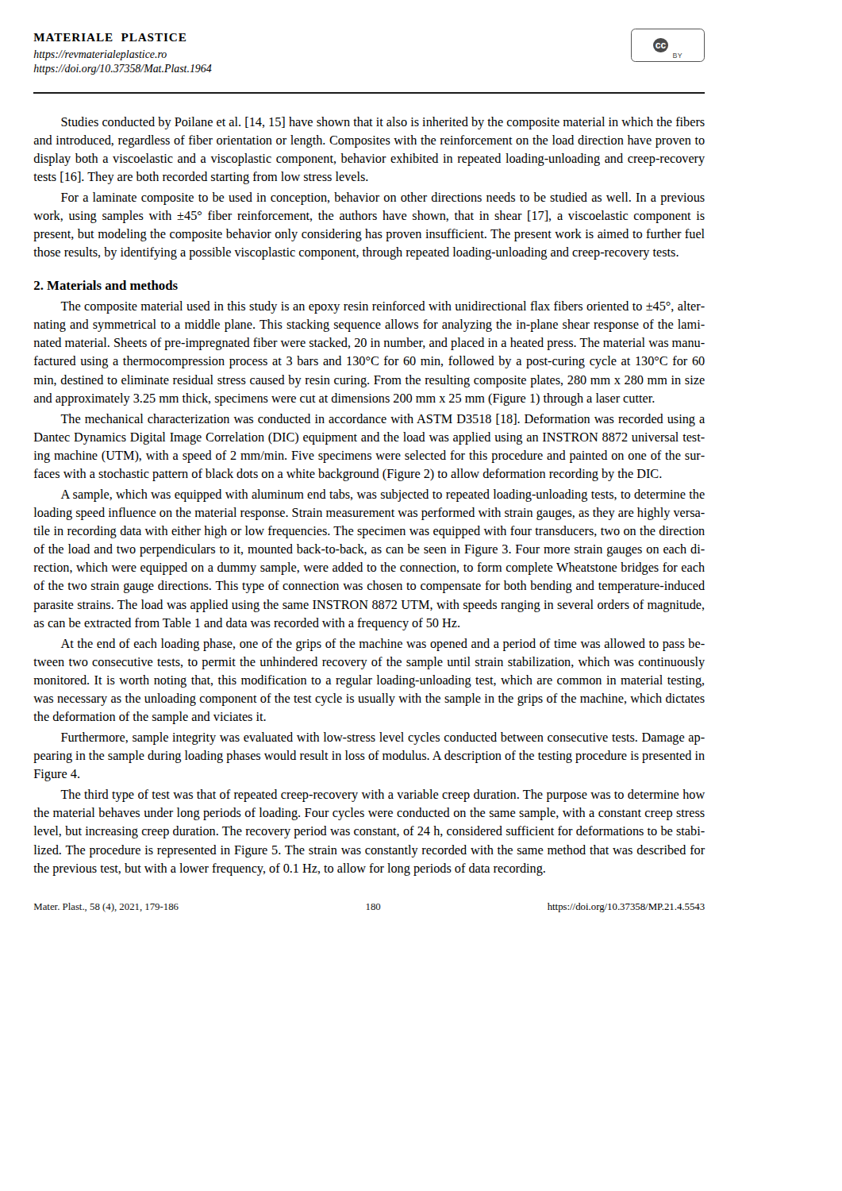MATERIALE PLASTICE
https://revmaterialeplastice.ro
https://doi.org/10.37358/Mat.Plast.1964
cc BY
Studies conducted by Poilane et al. [14, 15] have shown that it also is inherited by the composite material in which the fibers and introduced, regardless of fiber orientation or length. Composites with the reinforcement on the load direction have proven to display both a viscoelastic and a viscoplastic component, behavior exhibited in repeated loading-unloading and creep-recovery tests [16]. They are both recorded starting from low stress levels.
For a laminate composite to be used in conception, behavior on other directions needs to be studied as well. In a previous work, using samples with ±45° fiber reinforcement, the authors have shown, that in shear [17], a viscoelastic component is present, but modeling the composite behavior only considering has proven insufficient. The present work is aimed to further fuel those results, by identifying a possible viscoplastic component, through repeated loading-unloading and creep-recovery tests.
2. Materials and methods
The composite material used in this study is an epoxy resin reinforced with unidirectional flax fibers oriented to ±45°, alternating and symmetrical to a middle plane. This stacking sequence allows for analyzing the in-plane shear response of the laminated material. Sheets of pre-impregnated fiber were stacked, 20 in number, and placed in a heated press. The material was manufactured using a thermocompression process at 3 bars and 130°C for 60 min, followed by a post-curing cycle at 130°C for 60 min, destined to eliminate residual stress caused by resin curing. From the resulting composite plates, 280 mm x 280 mm in size and approximately 3.25 mm thick, specimens were cut at dimensions 200 mm x 25 mm (Figure 1) through a laser cutter.
The mechanical characterization was conducted in accordance with ASTM D3518 [18]. Deformation was recorded using a Dantec Dynamics Digital Image Correlation (DIC) equipment and the load was applied using an INSTRON 8872 universal testing machine (UTM), with a speed of 2 mm/min. Five specimens were selected for this procedure and painted on one of the surfaces with a stochastic pattern of black dots on a white background (Figure 2) to allow deformation recording by the DIC.
A sample, which was equipped with aluminum end tabs, was subjected to repeated loading-unloading tests, to determine the loading speed influence on the material response. Strain measurement was performed with strain gauges, as they are highly versatile in recording data with either high or low frequencies. The specimen was equipped with four transducers, two on the direction of the load and two perpendiculars to it, mounted back-to-back, as can be seen in Figure 3. Four more strain gauges on each direction, which were equipped on a dummy sample, were added to the connection, to form complete Wheatstone bridges for each of the two strain gauge directions. This type of connection was chosen to compensate for both bending and temperature-induced parasite strains. The load was applied using the same INSTRON 8872 UTM, with speeds ranging in several orders of magnitude, as can be extracted from Table 1 and data was recorded with a frequency of 50 Hz.
At the end of each loading phase, one of the grips of the machine was opened and a period of time was allowed to pass between two consecutive tests, to permit the unhindered recovery of the sample until strain stabilization, which was continuously monitored. It is worth noting that, this modification to a regular loading-unloading test, which are common in material testing, was necessary as the unloading component of the test cycle is usually with the sample in the grips of the machine, which dictates the deformation of the sample and viciates it.
Furthermore, sample integrity was evaluated with low-stress level cycles conducted between consecutive tests. Damage appearing in the sample during loading phases would result in loss of modulus. A description of the testing procedure is presented in Figure 4.
The third type of test was that of repeated creep-recovery with a variable creep duration. The purpose was to determine how the material behaves under long periods of loading. Four cycles were conducted on the same sample, with a constant creep stress level, but increasing creep duration. The recovery period was constant, of 24 h, considered sufficient for deformations to be stabilized. The procedure is represented in Figure 5. The strain was constantly recorded with the same method that was described for the previous test, but with a lower frequency, of 0.1 Hz, to allow for long periods of data recording.
Mater. Plast., 58 (4), 2021, 179-186
180
https://doi.org/10.37358/MP.21.4.5543